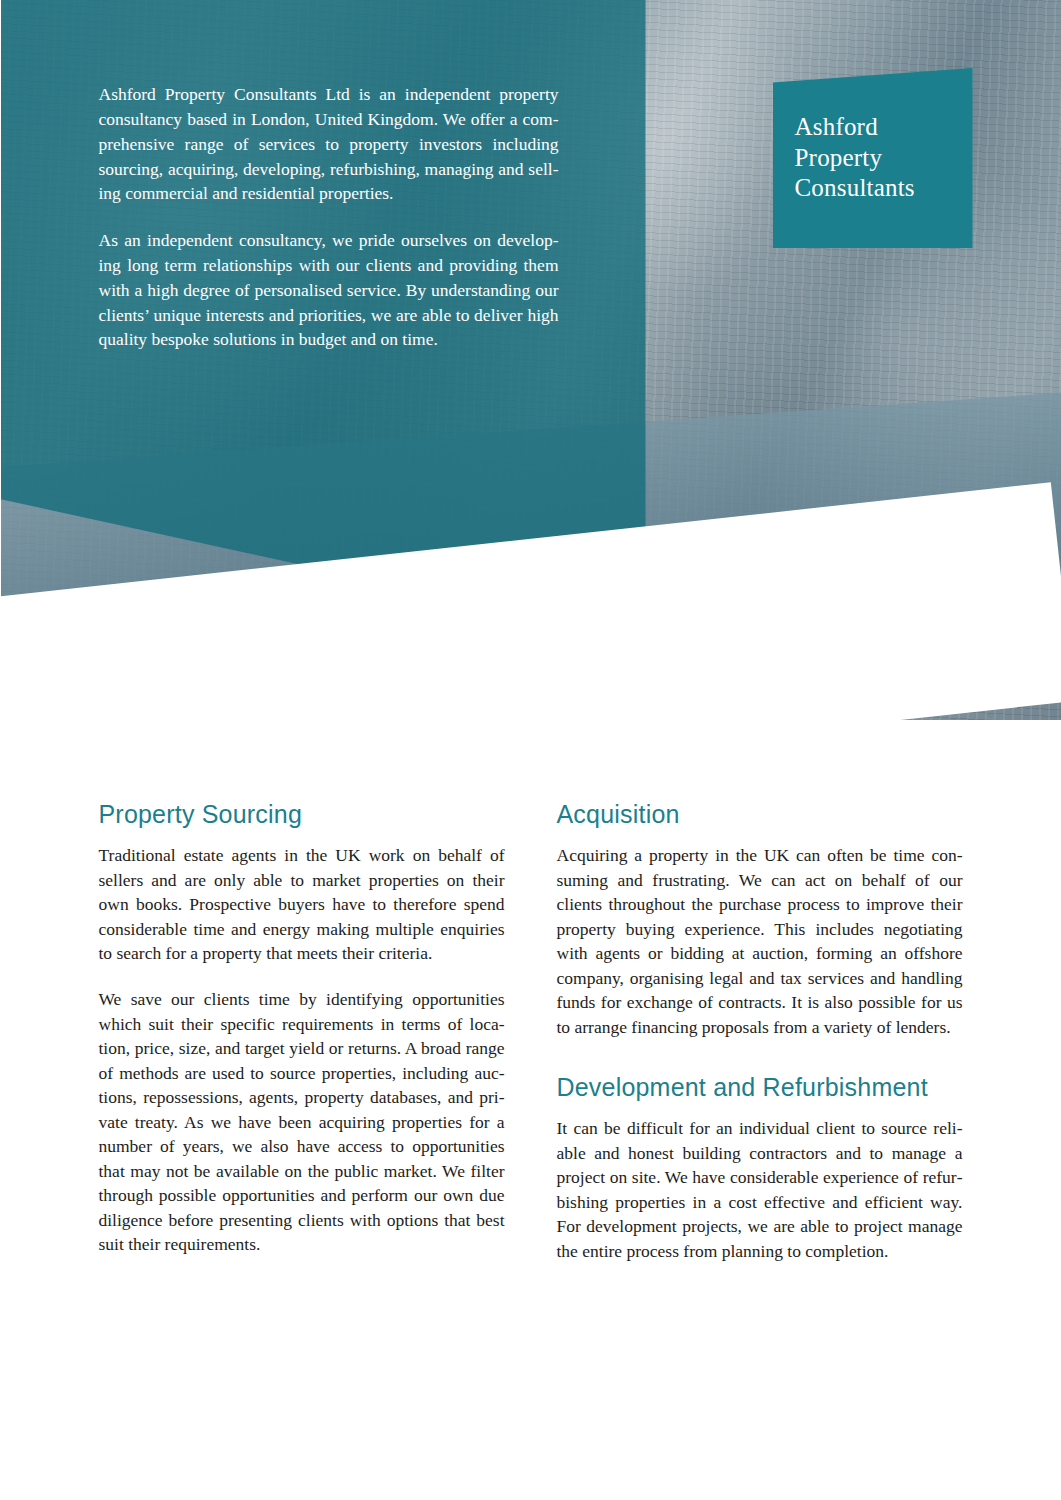Ashford Property Consultants Ltd is an independent property consultancy based in London, United Kingdom. We offer a comprehensive range of services to property investors including sourcing, acquiring, developing, refurbishing, managing and selling commercial and residential properties.
As an independent consultancy, we pride ourselves on developing long term relationships with our clients and providing them with a high degree of personalised service. By understanding our clients’ unique interests and priorities, we are able to deliver high quality bespoke solutions in budget and on time.
Ashford
Property
Consultants
Property Sourcing
Traditional estate agents in the UK work on behalf of sellers and are only able to market properties on their own books. Prospective buyers have to therefore spend considerable time and energy making multiple enquiries to search for a property that meets their criteria.
We save our clients time by identifying opportunities which suit their specific requirements in terms of location, price, size, and target yield or returns. A broad range of methods are used to source properties, including auctions, repossessions, agents, property databases, and private treaty. As we have been acquiring properties for a number of years, we also have access to opportunities that may not be available on the public market. We filter through possible opportunities and perform our own due diligence before presenting clients with options that best suit their requirements.
Acquisition
Acquiring a property in the UK can often be time consuming and frustrating. We can act on behalf of our clients throughout the purchase process to improve their property buying experience. This includes negotiating with agents or bidding at auction, forming an offshore company, organising legal and tax services and handling funds for exchange of contracts. It is also possible for us to arrange financing proposals from a variety of lenders.
Development and Refurbishment
It can be difficult for an individual client to source reliable and honest building contractors and to manage a project on site. We have considerable experience of refurbishing properties in a cost effective and efficient way. For development projects, we are able to project manage the entire process from planning to completion.